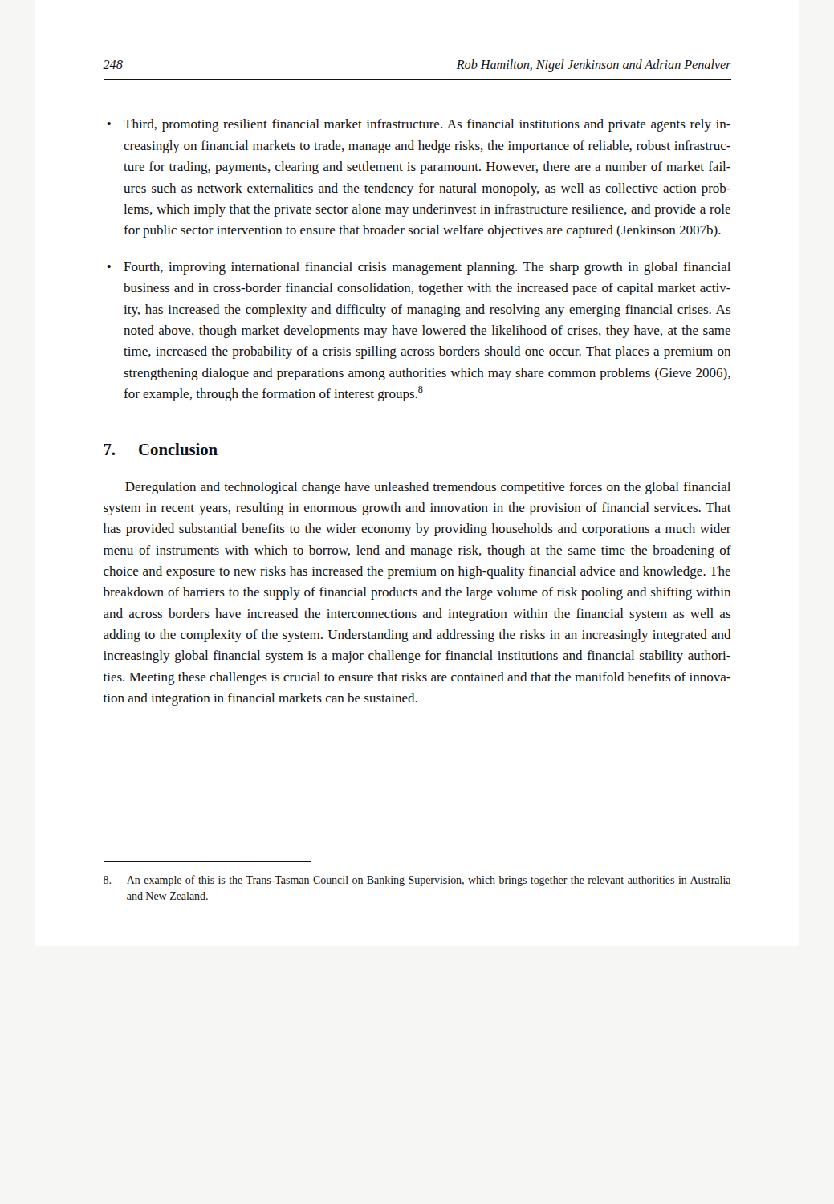248 Rob Hamilton, Nigel Jenkinson and Adrian Penalver
Third, promoting resilient financial market infrastructure. As financial institutions and private agents rely increasingly on financial markets to trade, manage and hedge risks, the importance of reliable, robust infrastructure for trading, payments, clearing and settlement is paramount. However, there are a number of market failures such as network externalities and the tendency for natural monopoly, as well as collective action problems, which imply that the private sector alone may underinvest in infrastructure resilience, and provide a role for public sector intervention to ensure that broader social welfare objectives are captured (Jenkinson 2007b).
Fourth, improving international financial crisis management planning. The sharp growth in global financial business and in cross-border financial consolidation, together with the increased pace of capital market activity, has increased the complexity and difficulty of managing and resolving any emerging financial crises. As noted above, though market developments may have lowered the likelihood of crises, they have, at the same time, increased the probability of a crisis spilling across borders should one occur. That places a premium on strengthening dialogue and preparations among authorities which may share common problems (Gieve 2006), for example, through the formation of interest groups.8
7. Conclusion
Deregulation and technological change have unleashed tremendous competitive forces on the global financial system in recent years, resulting in enormous growth and innovation in the provision of financial services. That has provided substantial benefits to the wider economy by providing households and corporations a much wider menu of instruments with which to borrow, lend and manage risk, though at the same time the broadening of choice and exposure to new risks has increased the premium on high-quality financial advice and knowledge. The breakdown of barriers to the supply of financial products and the large volume of risk pooling and shifting within and across borders have increased the interconnections and integration within the financial system as well as adding to the complexity of the system. Understanding and addressing the risks in an increasingly integrated and increasingly global financial system is a major challenge for financial institutions and financial stability authorities. Meeting these challenges is crucial to ensure that risks are contained and that the manifold benefits of innovation and integration in financial markets can be sustained.
8. An example of this is the Trans-Tasman Council on Banking Supervision, which brings together the relevant authorities in Australia and New Zealand.